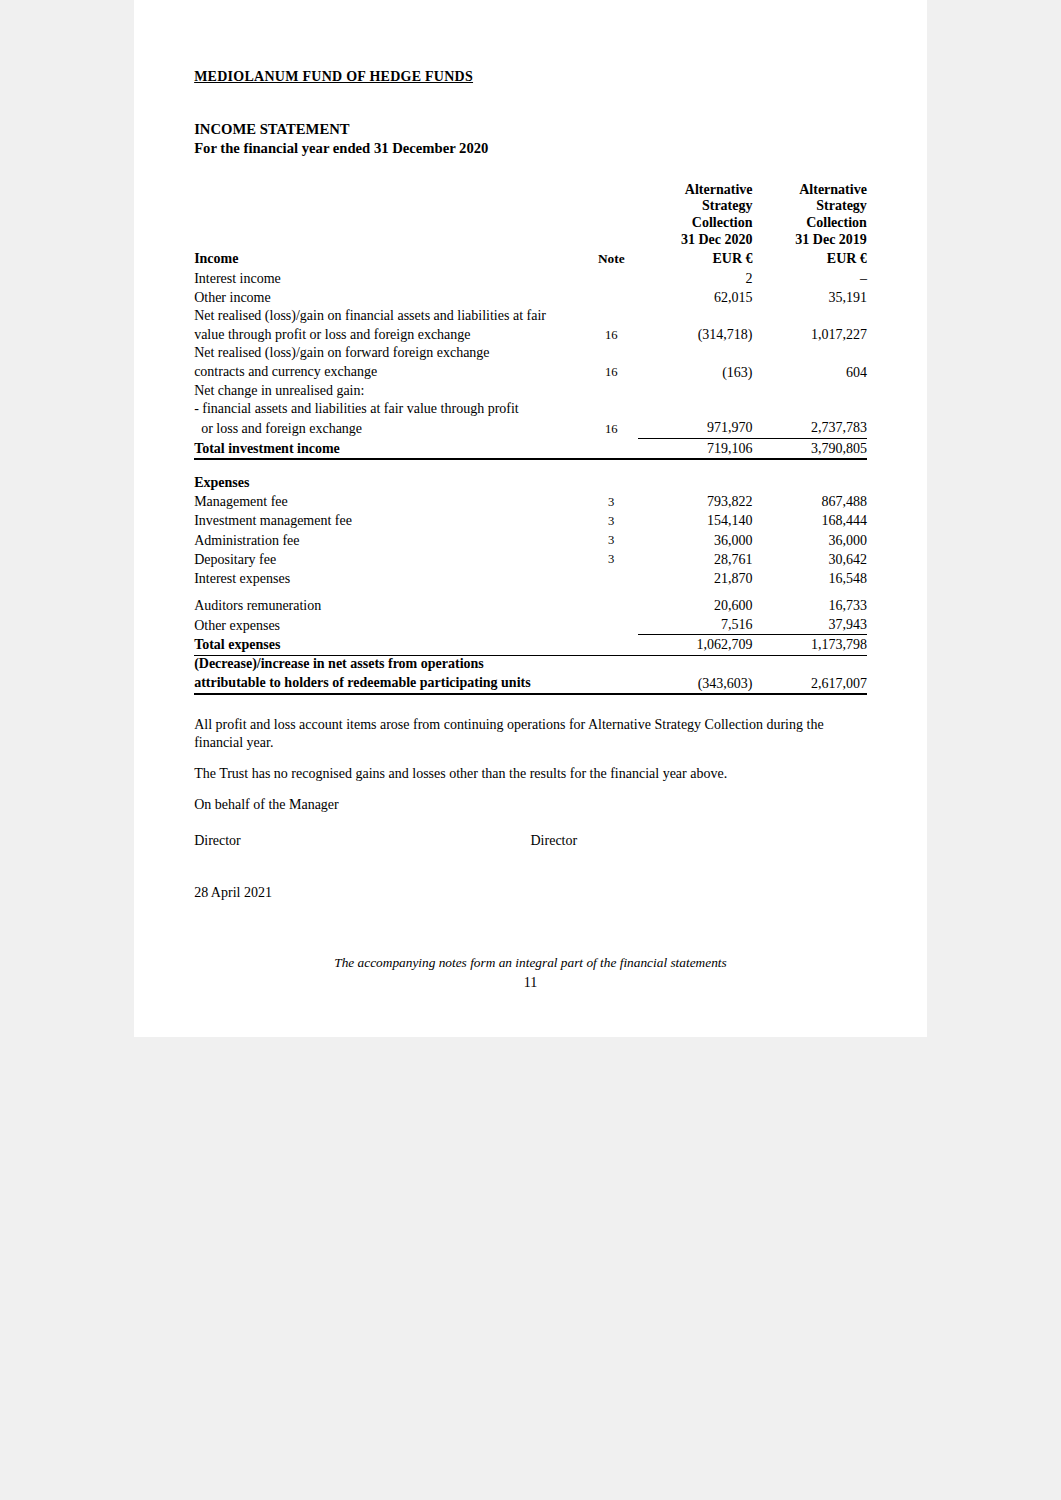MEDIOLANUM FUND OF HEDGE FUNDS
INCOME STATEMENT
For the financial year ended 31 December 2020
| | | Alternative Strategy Collection 31 Dec 2020 | Alternative Strategy Collection 31 Dec 2019 |
| --- | --- | --- | --- |
| Income | Note | EUR € | EUR € |
| Interest income | | 2 | – |
| Other income | | 62,015 | 35,191 |
| Net realised (loss)/gain on financial assets and liabilities at fair | | | |
| value through profit or loss and foreign exchange | 16 | (314,718) | 1,017,227 |
| Net realised (loss)/gain on forward foreign exchange | | | |
| contracts and currency exchange | 16 | (163) | 604 |
| Net change in unrealised gain: | | | |
| - financial assets and liabilities at fair value through profit | | | |
| or loss and foreign exchange | 16 | 971,970 | 2,737,783 |
| Total investment income | | 719,106 | 3,790,805 |
| Expenses | | | |
| Management fee | 3 | 793,822 | 867,488 |
| Investment management fee | 3 | 154,140 | 168,444 |
| Administration fee | 3 | 36,000 | 36,000 |
| Depositary fee | 3 | 28,761 | 30,642 |
| Interest expenses | | 21,870 | 16,548 |
| Auditors remuneration | | 20,600 | 16,733 |
| Other expenses | | 7,516 | 37,943 |
| Total expenses | | 1,062,709 | 1,173,798 |
| (Decrease)/increase in net assets from operations | | | |
| attributable to holders of redeemable participating units | | (343,603) | 2,617,007 |
All profit and loss account items arose from continuing operations for Alternative Strategy Collection during the financial year.
The Trust has no recognised gains and losses other than the results for the financial year above.
On behalf of the Manager
Director
Director
28 April 2021
The accompanying notes form an integral part of the financial statements
11